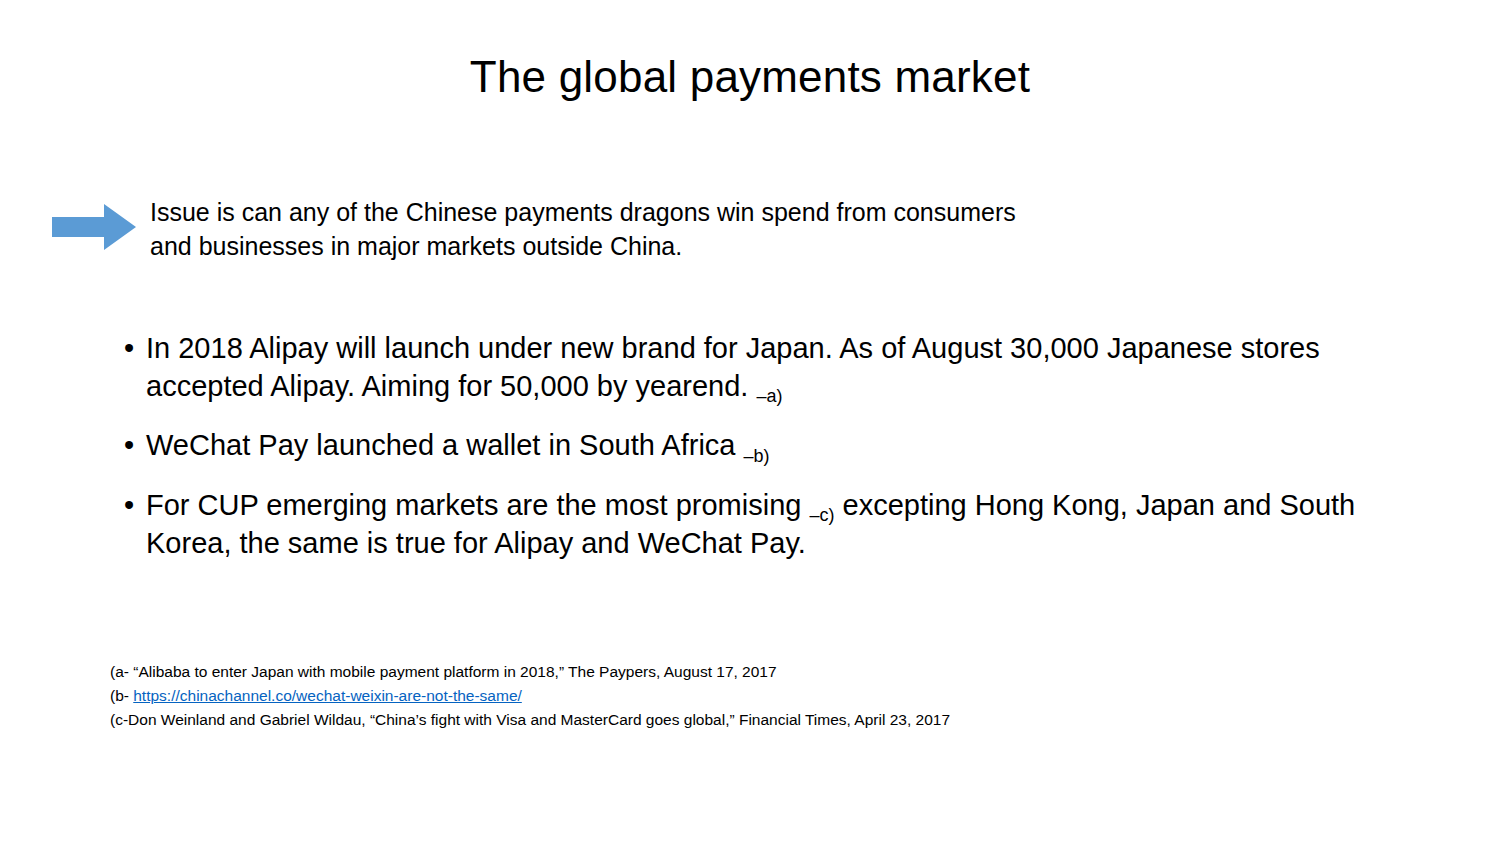The global payments market
Issue is can any of the Chinese payments dragons win spend from consumers and businesses in major markets outside China.
In 2018 Alipay will launch under new brand for Japan. As of August 30,000 Japanese stores accepted Alipay. Aiming for 50,000 by yearend. –a)
WeChat Pay launched a wallet in South Africa –b)
For CUP emerging markets are the most promising –c) excepting Hong Kong, Japan and South Korea, the same is true for Alipay and WeChat Pay.
(a- “Alibaba to enter Japan with mobile payment platform in 2018,” The Paypers, August 17, 2017
(b- https://chinachannel.co/wechat-weixin-are-not-the-same/
(c-Don Weinland and Gabriel Wildau, “China’s fight with Visa and MasterCard goes global,” Financial Times, April 23, 2017